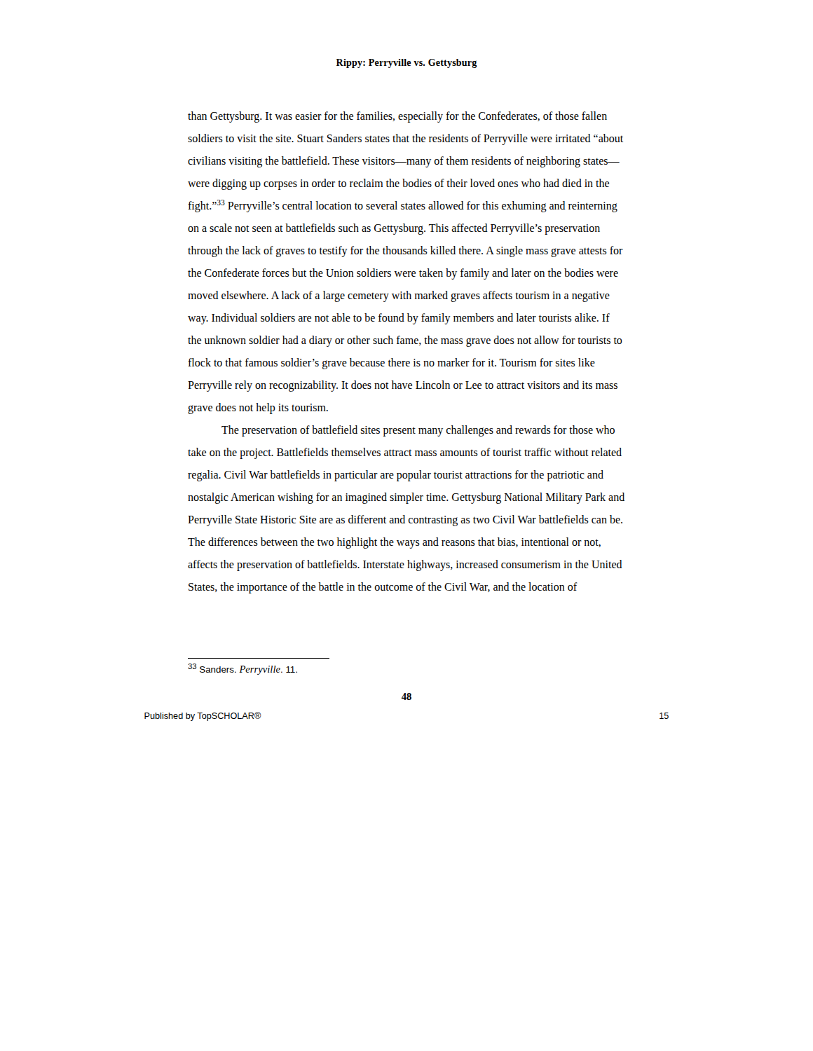Rippy: Perryville vs. Gettysburg
than Gettysburg. It was easier for the families, especially for the Confederates, of those fallen soldiers to visit the site. Stuart Sanders states that the residents of Perryville were irritated “about civilians visiting the battlefield. These visitors—many of them residents of neighboring states—were digging up corpses in order to reclaim the bodies of their loved ones who had died in the fight.”33 Perryville’s central location to several states allowed for this exhuming and reinterning on a scale not seen at battlefields such as Gettysburg. This affected Perryville’s preservation through the lack of graves to testify for the thousands killed there. A single mass grave attests for the Confederate forces but the Union soldiers were taken by family and later on the bodies were moved elsewhere. A lack of a large cemetery with marked graves affects tourism in a negative way. Individual soldiers are not able to be found by family members and later tourists alike. If the unknown soldier had a diary or other such fame, the mass grave does not allow for tourists to flock to that famous soldier’s grave because there is no marker for it. Tourism for sites like Perryville rely on recognizability. It does not have Lincoln or Lee to attract visitors and its mass grave does not help its tourism.
The preservation of battlefield sites present many challenges and rewards for those who take on the project. Battlefields themselves attract mass amounts of tourist traffic without related regalia. Civil War battlefields in particular are popular tourist attractions for the patriotic and nostalgic American wishing for an imagined simpler time. Gettysburg National Military Park and Perryville State Historic Site are as different and contrasting as two Civil War battlefields can be. The differences between the two highlight the ways and reasons that bias, intentional or not, affects the preservation of battlefields. Interstate highways, increased consumerism in the United States, the importance of the battle in the outcome of the Civil War, and the location of
33 Sanders. Perryville. 11.
48
Published by TopSCHOLAR®
15